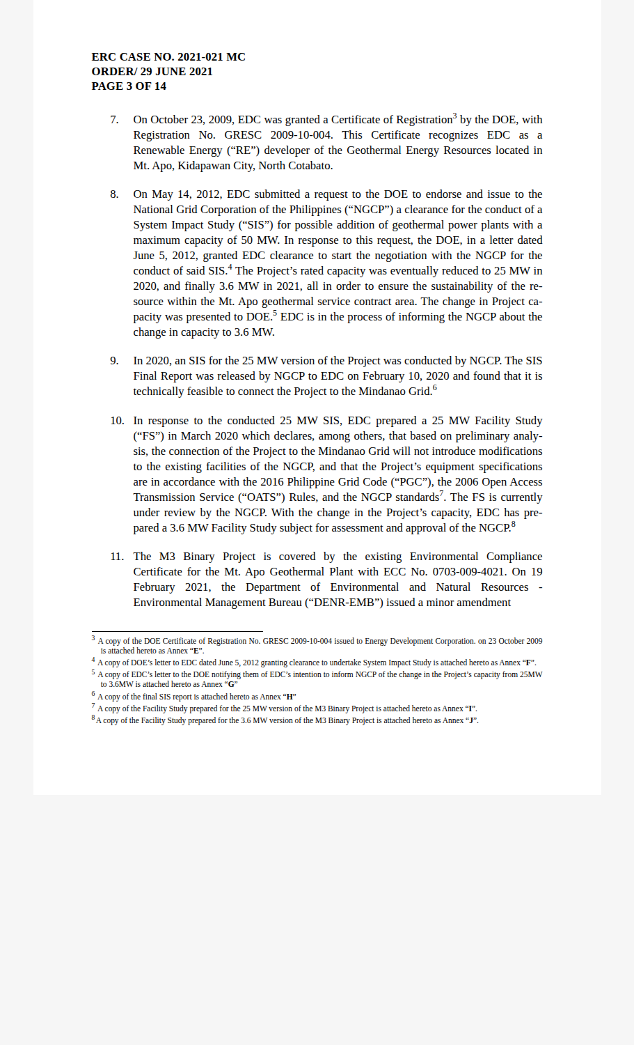ERC Case No. 2021-021 MC Order/ 29 June 2021 Page 3 of 14
On October 23, 2009, EDC was granted a Certificate of Registration3 by the DOE, with Registration No. GRESC 2009-10-004. This Certificate recognizes EDC as a Renewable Energy (“RE”) developer of the Geothermal Energy Resources located in Mt. Apo, Kidapawan City, North Cotabato.
On May 14, 2012, EDC submitted a request to the DOE to endorse and issue to the National Grid Corporation of the Philippines (“NGCP”) a clearance for the conduct of a System Impact Study (“SIS”) for possible addition of geothermal power plants with a maximum capacity of 50 MW. In response to this request, the DOE, in a letter dated June 5, 2012, granted EDC clearance to start the negotiation with the NGCP for the conduct of said SIS.4 The Project’s rated capacity was eventually reduced to 25 MW in 2020, and finally 3.6 MW in 2021, all in order to ensure the sustainability of the resource within the Mt. Apo geothermal service contract area. The change in Project capacity was presented to DOE.5 EDC is in the process of informing the NGCP about the change in capacity to 3.6 MW.
In 2020, an SIS for the 25 MW version of the Project was conducted by NGCP. The SIS Final Report was released by NGCP to EDC on February 10, 2020 and found that it is technically feasible to connect the Project to the Mindanao Grid.6
In response to the conducted 25 MW SIS, EDC prepared a 25 MW Facility Study (“FS”) in March 2020 which declares, among others, that based on preliminary analysis, the connection of the Project to the Mindanao Grid will not introduce modifications to the existing facilities of the NGCP, and that the Project’s equipment specifications are in accordance with the 2016 Philippine Grid Code (“PGC”), the 2006 Open Access Transmission Service (“OATS”) Rules, and the NGCP standards7. The FS is currently under review by the NGCP. With the change in the Project’s capacity, EDC has prepared a 3.6 MW Facility Study subject for assessment and approval of the NGCP.8
The M3 Binary Project is covered by the existing Environmental Compliance Certificate for the Mt. Apo Geothermal Plant with ECC No. 0703-009-4021. On 19 February 2021, the Department of Environmental and Natural Resources - Environmental Management Bureau (“DENR-EMB”) issued a minor amendment
3 A copy of the DOE Certificate of Registration No. GRESC 2009-10-004 issued to Energy Development Corporation. on 23 October 2009 is attached hereto as Annex “E”.
4 A copy of DOE’s letter to EDC dated June 5, 2012 granting clearance to undertake System Impact Study is attached hereto as Annex “F”.
5 A copy of EDC’s letter to the DOE notifying them of EDC’s intention to inform NGCP of the change in the Project’s capacity from 25MW to 3.6MW is attached hereto as Annex “G”
6 A copy of the final SIS report is attached hereto as Annex “H”
7 A copy of the Facility Study prepared for the 25 MW version of the M3 Binary Project is attached hereto as Annex “I”.
8A copy of the Facility Study prepared for the 3.6 MW version of the M3 Binary Project is attached hereto as Annex “J”.